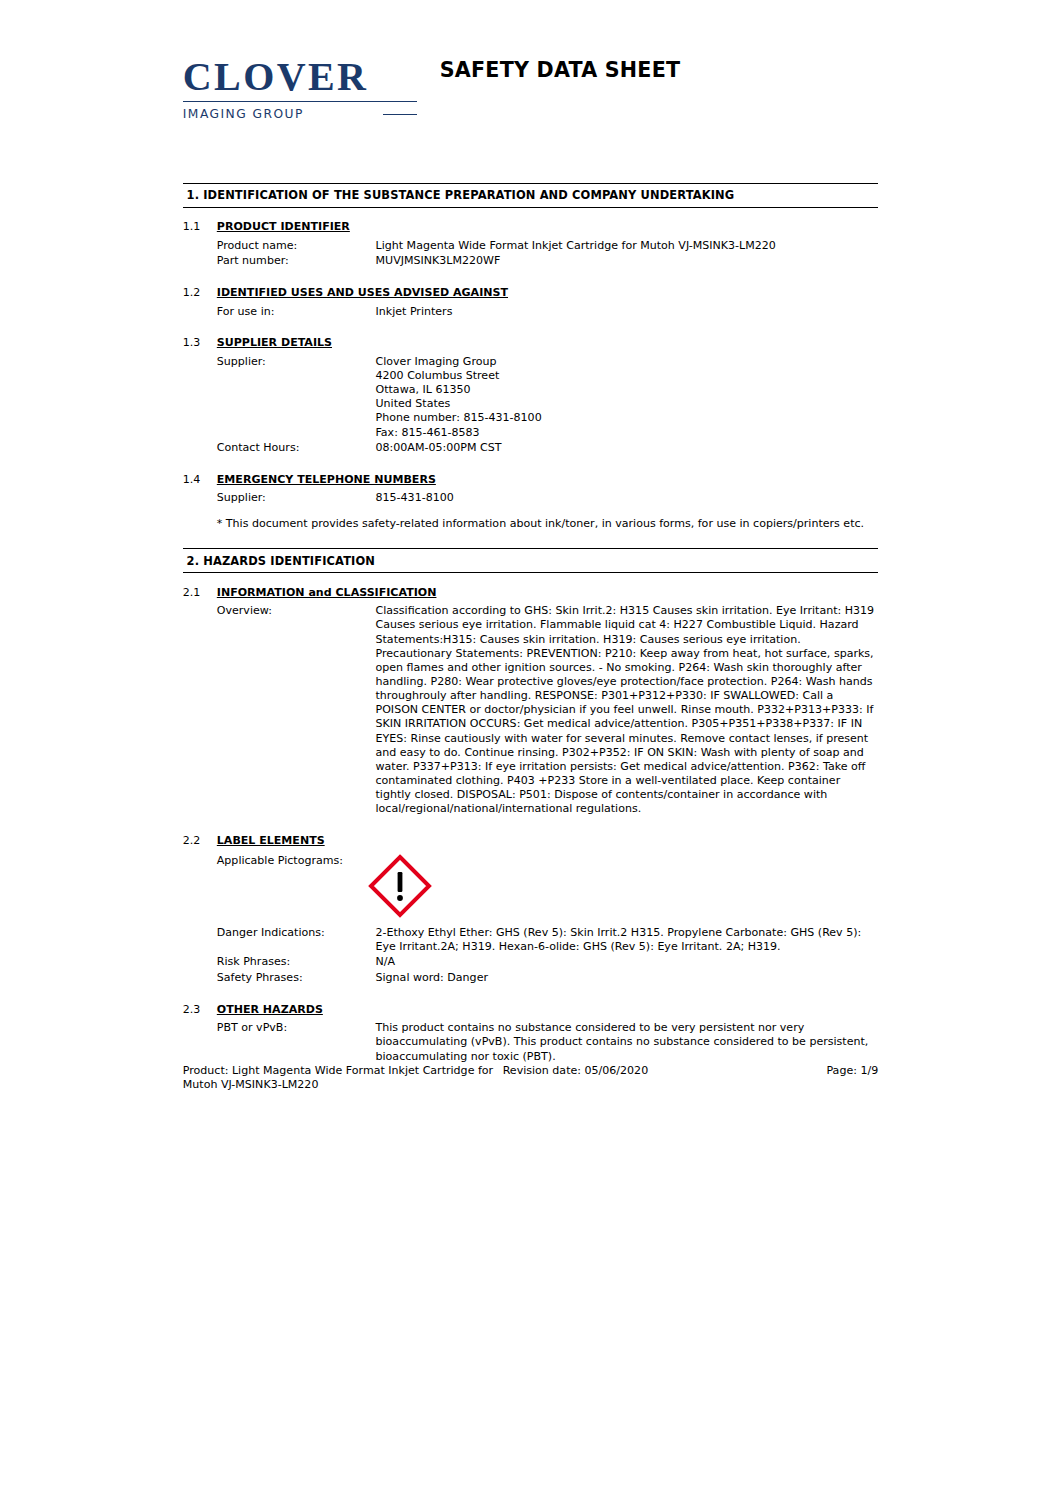CLOVER
IMAGING GROUP
SAFETY DATA SHEET
1. IDENTIFICATION OF THE SUBSTANCE PREPARATION AND COMPANY UNDERTAKING
1.1
PRODUCT IDENTIFIER
Product name:
Light Magenta Wide Format Inkjet Cartridge for Mutoh VJ-MSINK3-LM220
Part number:
MUVJMSINK3LM220WF
1.2
IDENTIFIED USES AND USES ADVISED AGAINST
For use in:
Inkjet Printers
1.3
SUPPLIER DETAILS
Supplier:
Clover Imaging Group
4200 Columbus Street
Ottawa, IL 61350
United States
Phone number: 815-431-8100
Fax: 815-461-8583
Contact Hours:
08:00AM-05:00PM CST
1.4
EMERGENCY TELEPHONE NUMBERS
Supplier:
815-431-8100
* This document provides safety-related information about ink/toner, in various forms, for use in copiers/printers etc.
2. HAZARDS IDENTIFICATION
2.1
INFORMATION and CLASSIFICATION
Overview:
Classification according to GHS: Skin Irrit.2: H315 Causes skin irritation. Eye Irritant: H319 Causes serious eye irritation. Flammable liquid cat 4: H227 Combustible Liquid. Hazard Statements:H315: Causes skin irritation. H319: Causes serious eye irritation. Precautionary Statements: PREVENTION: P210: Keep away from heat, hot surface, sparks, open flames and other ignition sources. - No smoking. P264: Wash skin thoroughly after handling. P280: Wear protective gloves/eye protection/face protection. P264: Wash hands throughrouly after handling. RESPONSE: P301+P312+P330: IF SWALLOWED: Call a POISON CENTER or doctor/physician if you feel unwell. Rinse mouth. P332+P313+P333: If SKIN IRRITATION OCCURS: Get medical advice/attention. P305+P351+P338+P337: IF IN EYES: Rinse cautiously with water for several minutes. Remove contact lenses, if present and easy to do. Continue rinsing. P302+P352: IF ON SKIN: Wash with plenty of soap and water. P337+P313: If eye irritation persists: Get medical advice/attention. P362: Take off contaminated clothing. P403 +P233 Store in a well-ventilated place. Keep container tightly closed. DISPOSAL: P501: Dispose of contents/container in accordance with local/regional/national/international regulations.
2.2
LABEL ELEMENTS
Applicable Pictograms:
Danger Indications:
2-Ethoxy Ethyl Ether: GHS (Rev 5): Skin Irrit.2 H315. Propylene Carbonate: GHS (Rev 5): Eye Irritant.2A; H319. Hexan-6-olide: GHS (Rev 5): Eye Irritant. 2A; H319.
Risk Phrases:
N/A
Safety Phrases:
Signal word: Danger
2.3
OTHER HAZARDS
PBT or vPvB:
This product contains no substance considered to be very persistent nor very bioaccumulating (vPvB). This product contains no substance considered to be persistent, bioaccumulating nor toxic (PBT).
Product: Light Magenta Wide Format Inkjet Cartridge for Mutoh VJ-MSINK3-LM220
Revision date: 05/06/2020
Page: 1/9